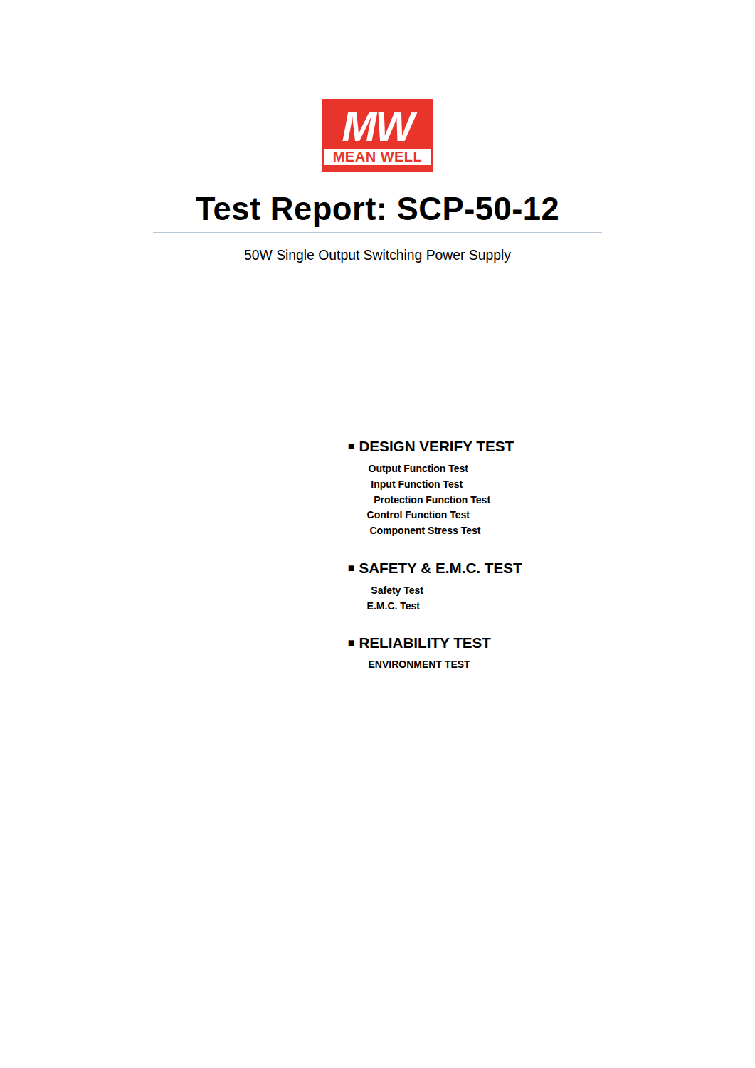MW MEAN WELL
Test Report: SCP-50-12
50W Single Output Switching Power Supply
■DESIGN VERIFY TEST
Output Function Test
Input Function Test
Protection Function Test
Control Function Test
Component Stress Test
■SAFETY & E.M.C. TEST
Safety Test
E.M.C. Test
■RELIABILITY TEST
ENVIRONMENT TEST